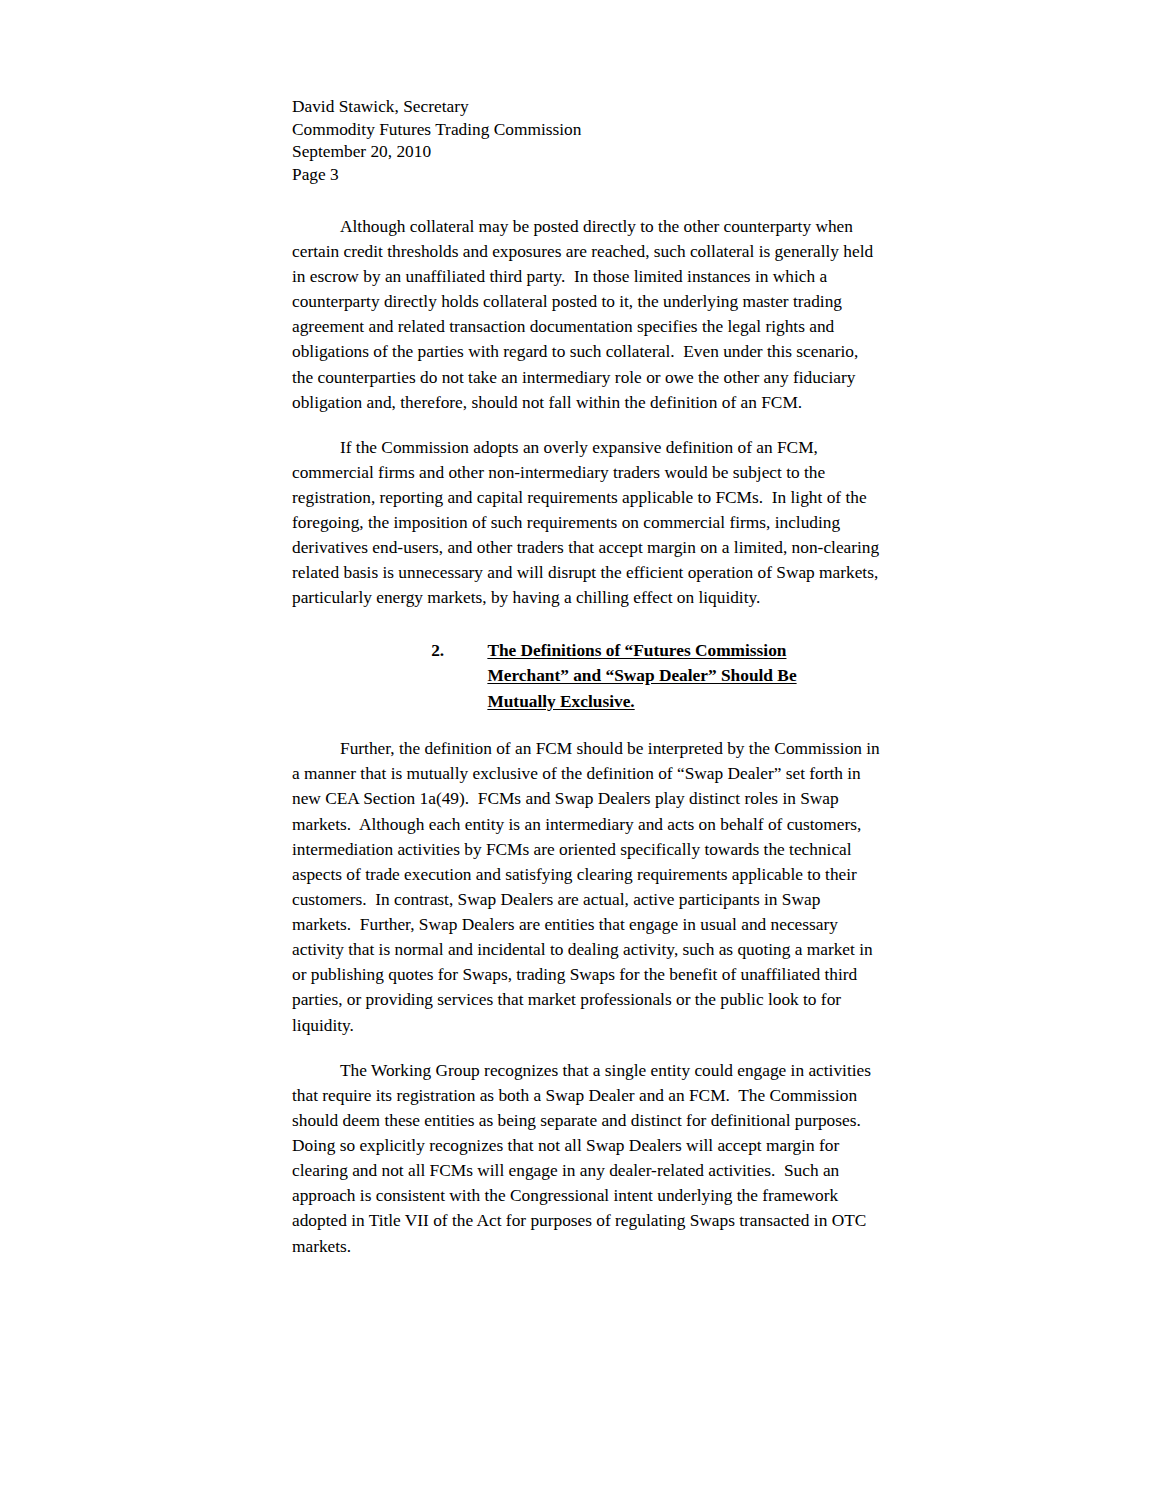David Stawick, Secretary
Commodity Futures Trading Commission
September 20, 2010
Page 3
Although collateral may be posted directly to the other counterparty when certain credit thresholds and exposures are reached, such collateral is generally held in escrow by an unaffiliated third party. In those limited instances in which a counterparty directly holds collateral posted to it, the underlying master trading agreement and related transaction documentation specifies the legal rights and obligations of the parties with regard to such collateral. Even under this scenario, the counterparties do not take an intermediary role or owe the other any fiduciary obligation and, therefore, should not fall within the definition of an FCM.
If the Commission adopts an overly expansive definition of an FCM, commercial firms and other non-intermediary traders would be subject to the registration, reporting and capital requirements applicable to FCMs. In light of the foregoing, the imposition of such requirements on commercial firms, including derivatives end-users, and other traders that accept margin on a limited, non-clearing related basis is unnecessary and will disrupt the efficient operation of Swap markets, particularly energy markets, by having a chilling effect on liquidity.
2. The Definitions of “Futures Commission Merchant” and “Swap Dealer” Should Be Mutually Exclusive.
Further, the definition of an FCM should be interpreted by the Commission in a manner that is mutually exclusive of the definition of “Swap Dealer” set forth in new CEA Section 1a(49). FCMs and Swap Dealers play distinct roles in Swap markets. Although each entity is an intermediary and acts on behalf of customers, intermediation activities by FCMs are oriented specifically towards the technical aspects of trade execution and satisfying clearing requirements applicable to their customers. In contrast, Swap Dealers are actual, active participants in Swap markets. Further, Swap Dealers are entities that engage in usual and necessary activity that is normal and incidental to dealing activity, such as quoting a market in or publishing quotes for Swaps, trading Swaps for the benefit of unaffiliated third parties, or providing services that market professionals or the public look to for liquidity.
The Working Group recognizes that a single entity could engage in activities that require its registration as both a Swap Dealer and an FCM. The Commission should deem these entities as being separate and distinct for definitional purposes. Doing so explicitly recognizes that not all Swap Dealers will accept margin for clearing and not all FCMs will engage in any dealer-related activities. Such an approach is consistent with the Congressional intent underlying the framework adopted in Title VII of the Act for purposes of regulating Swaps transacted in OTC markets.